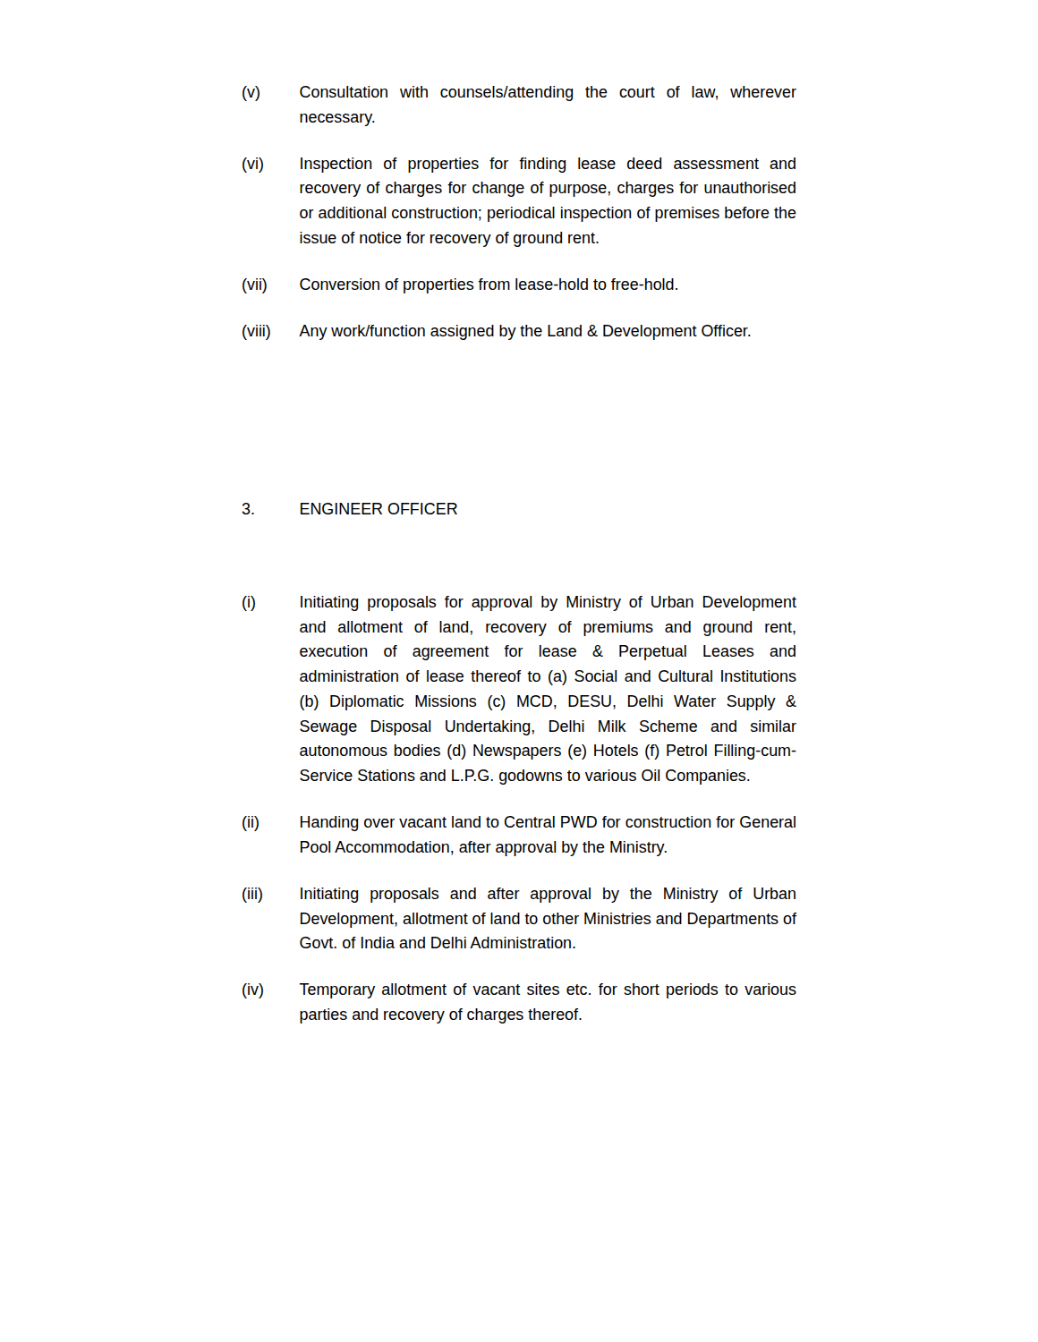(v) Consultation with counsels/attending the court of law, wherever necessary.
(vi) Inspection of properties for finding lease deed assessment and recovery of charges for change of purpose, charges for unauthorised or additional construction; periodical inspection of premises before the issue of notice for recovery of ground rent.
(vii) Conversion of properties from lease-hold to free-hold.
(viii) Any work/function assigned by the Land & Development Officer.
3. ENGINEER OFFICER
(i) Initiating proposals for approval by Ministry of Urban Development and allotment of land, recovery of premiums and ground rent, execution of agreement for lease & Perpetual Leases and administration of lease thereof to (a) Social and Cultural Institutions (b) Diplomatic Missions (c) MCD, DESU, Delhi Water Supply & Sewage Disposal Undertaking, Delhi Milk Scheme and similar autonomous bodies (d) Newspapers (e) Hotels (f) Petrol Filling-cum-Service Stations and L.P.G. godowns to various Oil Companies.
(ii) Handing over vacant land to Central PWD for construction for General Pool Accommodation, after approval by the Ministry.
(iii) Initiating proposals and after approval by the Ministry of Urban Development, allotment of land to other Ministries and Departments of Govt. of India and Delhi Administration.
(iv) Temporary allotment of vacant sites etc. for short periods to various parties and recovery of charges thereof.